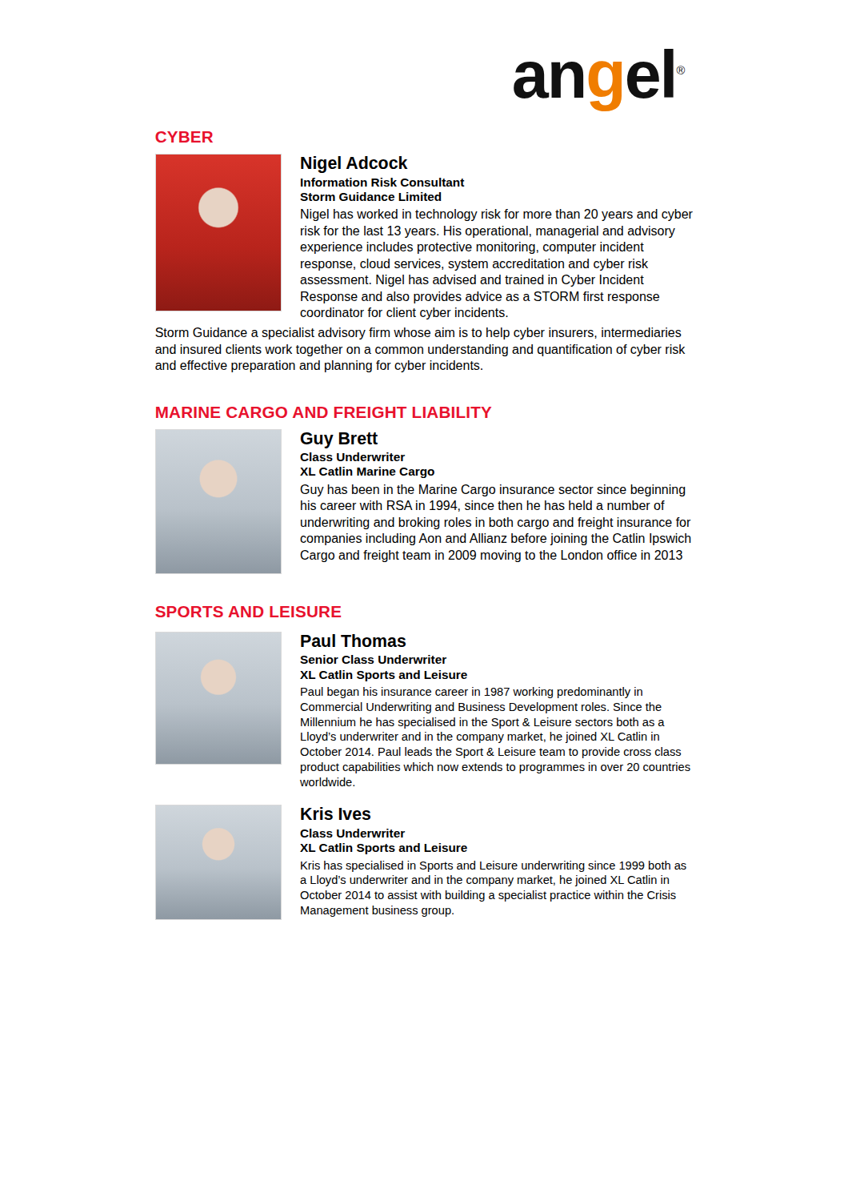angel®
CYBER
Nigel Adcock
Information Risk Consultant
Storm Guidance Limited
Nigel has worked in technology risk for more than 20 years and cyber risk for the last 13 years. His operational, managerial and advisory experience includes protective monitoring, computer incident response, cloud services, system accreditation and cyber risk assessment. Nigel has advised and trained in Cyber Incident Response and also provides advice as a STORM first response coordinator for client cyber incidents.
Storm Guidance a specialist advisory firm whose aim is to help cyber insurers, intermediaries and insured clients work together on a common understanding and quantification of cyber risk and effective preparation and planning for cyber incidents.
MARINE CARGO AND FREIGHT LIABILITY
Guy Brett
Class Underwriter
XL Catlin Marine Cargo
Guy has been in the Marine Cargo insurance sector since beginning his career with RSA in 1994, since then he has held a number of underwriting and broking roles in both cargo and freight insurance for companies including Aon and Allianz before joining the Catlin Ipswich Cargo and freight team in 2009 moving to the London office in 2013
SPORTS AND LEISURE
Paul Thomas
Senior Class Underwriter
XL Catlin Sports and Leisure
Paul began his insurance career in 1987 working predominantly in Commercial Underwriting and Business Development roles. Since the Millennium he has specialised in the Sport & Leisure sectors both as a Lloyd’s underwriter and in the company market, he joined XL Catlin in October 2014. Paul leads the Sport & Leisure team to provide cross class product capabilities which now extends to programmes in over 20 countries worldwide.
Kris Ives
Class Underwriter
XL Catlin Sports and Leisure
Kris has specialised in Sports and Leisure underwriting since 1999 both as a Lloyd’s underwriter and in the company market, he joined XL Catlin in October 2014 to assist with building a specialist practice within the Crisis Management business group.